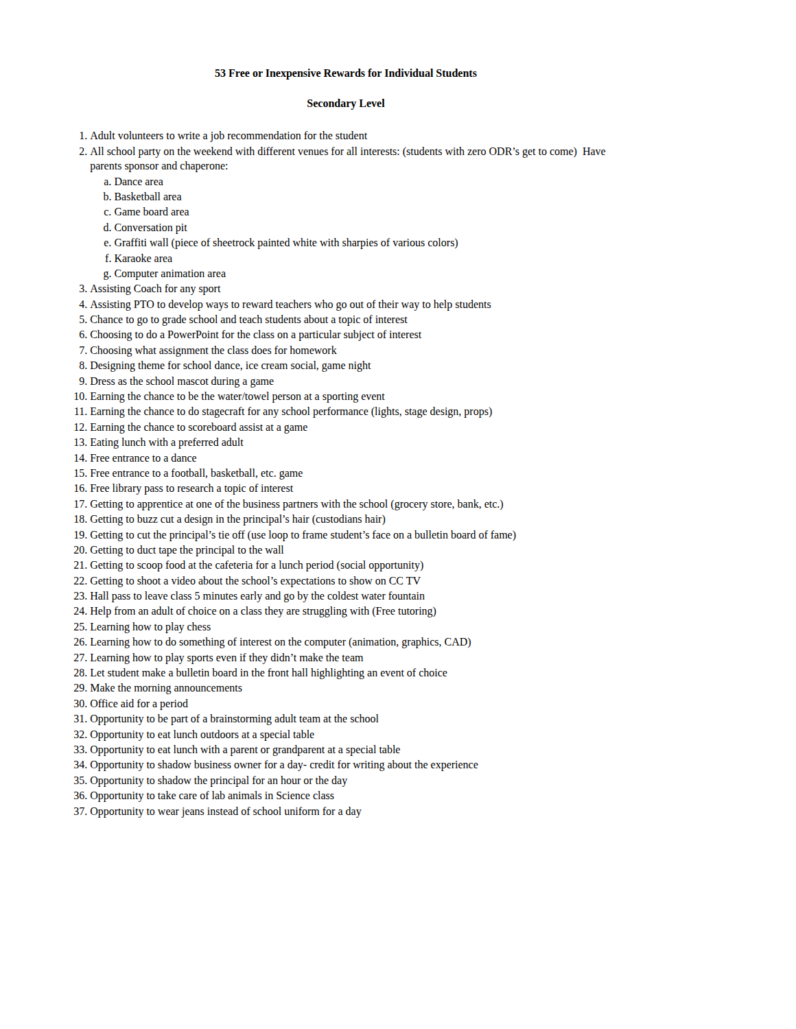53 Free or Inexpensive Rewards for Individual Students
Secondary Level
Adult volunteers to write a job recommendation for the student
All school party on the weekend with different venues for all interests: (students with zero ODR’s get to come) Have parents sponsor and chaperone:
Dance area
Basketball area
Game board area
Conversation pit
Graffiti wall (piece of sheetrock painted white with sharpies of various colors)
Karaoke area
Computer animation area
Assisting Coach for any sport
Assisting PTO to develop ways to reward teachers who go out of their way to help students
Chance to go to grade school and teach students about a topic of interest
Choosing to do a PowerPoint for the class on a particular subject of interest
Choosing what assignment the class does for homework
Designing theme for school dance, ice cream social, game night
Dress as the school mascot during a game
Earning the chance to be the water/towel person at a sporting event
Earning the chance to do stagecraft for any school performance (lights, stage design, props)
Earning the chance to scoreboard assist at a game
Eating lunch with a preferred adult
Free entrance to a dance
Free entrance to a football, basketball, etc. game
Free library pass to research a topic of interest
Getting to apprentice at one of the business partners with the school (grocery store, bank, etc.)
Getting to buzz cut a design in the principal’s hair (custodians hair)
Getting to cut the principal’s tie off (use loop to frame student’s face on a bulletin board of fame)
Getting to duct tape the principal to the wall
Getting to scoop food at the cafeteria for a lunch period (social opportunity)
Getting to shoot a video about the school’s expectations to show on CC TV
Hall pass to leave class 5 minutes early and go by the coldest water fountain
Help from an adult of choice on a class they are struggling with (Free tutoring)
Learning how to play chess
Learning how to do something of interest on the computer (animation, graphics, CAD)
Learning how to play sports even if they didn’t make the team
Let student make a bulletin board in the front hall highlighting an event of choice
Make the morning announcements
Office aid for a period
Opportunity to be part of a brainstorming adult team at the school
Opportunity to eat lunch outdoors at a special table
Opportunity to eat lunch with a parent or grandparent at a special table
Opportunity to shadow business owner for a day- credit for writing about the experience
Opportunity to shadow the principal for an hour or the day
Opportunity to take care of lab animals in Science class
Opportunity to wear jeans instead of school uniform for a day